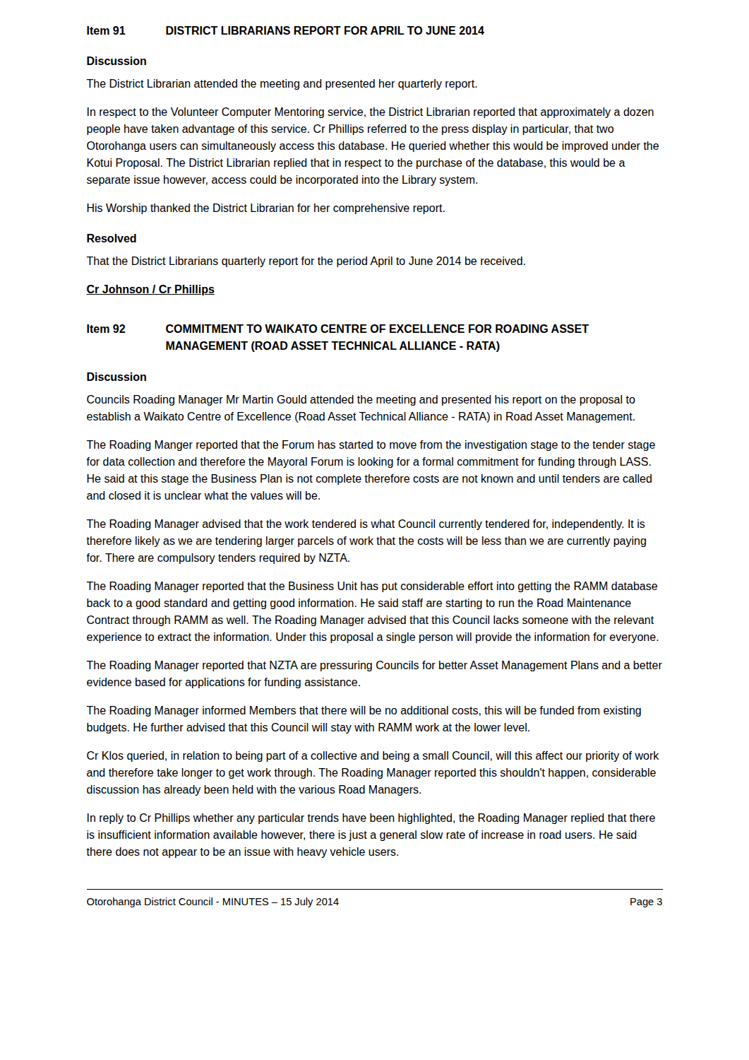Item 91 DISTRICT LIBRARIANS REPORT FOR APRIL TO JUNE 2014
Discussion
The District Librarian attended the meeting and presented her quarterly report.
In respect to the Volunteer Computer Mentoring service, the District Librarian reported that approximately a dozen people have taken advantage of this service. Cr Phillips referred to the press display in particular, that two Otorohanga users can simultaneously access this database. He queried whether this would be improved under the Kotui Proposal. The District Librarian replied that in respect to the purchase of the database, this would be a separate issue however, access could be incorporated into the Library system.
His Worship thanked the District Librarian for her comprehensive report.
Resolved
That the District Librarians quarterly report for the period April to June 2014 be received.
Cr Johnson / Cr Phillips
Item 92 COMMITMENT TO WAIKATO CENTRE OF EXCELLENCE FOR ROADING ASSET MANAGEMENT (ROAD ASSET TECHNICAL ALLIANCE - RATA)
Discussion
Councils Roading Manager Mr Martin Gould attended the meeting and presented his report on the proposal to establish a Waikato Centre of Excellence (Road Asset Technical Alliance - RATA) in Road Asset Management.
The Roading Manger reported that the Forum has started to move from the investigation stage to the tender stage for data collection and therefore the Mayoral Forum is looking for a formal commitment for funding through LASS. He said at this stage the Business Plan is not complete therefore costs are not known and until tenders are called and closed it is unclear what the values will be.
The Roading Manager advised that the work tendered is what Council currently tendered for, independently. It is therefore likely as we are tendering larger parcels of work that the costs will be less than we are currently paying for. There are compulsory tenders required by NZTA.
The Roading Manager reported that the Business Unit has put considerable effort into getting the RAMM database back to a good standard and getting good information. He said staff are starting to run the Road Maintenance Contract through RAMM as well. The Roading Manager advised that this Council lacks someone with the relevant experience to extract the information. Under this proposal a single person will provide the information for everyone.
The Roading Manager reported that NZTA are pressuring Councils for better Asset Management Plans and a better evidence based for applications for funding assistance.
The Roading Manager informed Members that there will be no additional costs, this will be funded from existing budgets. He further advised that this Council will stay with RAMM work at the lower level.
Cr Klos queried, in relation to being part of a collective and being a small Council, will this affect our priority of work and therefore take longer to get work through. The Roading Manager reported this shouldn't happen, considerable discussion has already been held with the various Road Managers.
In reply to Cr Phillips whether any particular trends have been highlighted, the Roading Manager replied that there is insufficient information available however, there is just a general slow rate of increase in road users. He said there does not appear to be an issue with heavy vehicle users.
Otorohanga District Council - MINUTES – 15 July 2014 Page 3